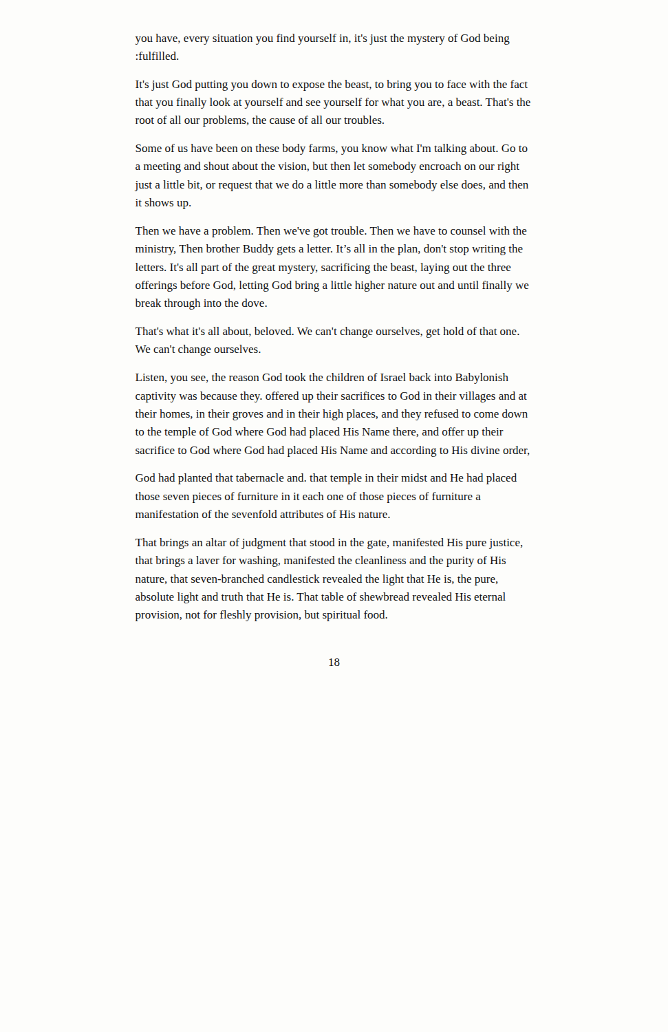you have, every situation you find yourself in, it's just the mystery of God being :fulfilled.
It's just God putting you down to expose the beast, to bring you to face with the fact that you finally look at yourself and see yourself for what you are, a beast. That's the root of all our problems, the cause of all our troubles.
Some of us have been on these body farms, you know what I'm talking about. Go to a meeting and shout about the vision, but then let somebody encroach on our right just a little bit, or request that we do a little more than somebody else does, and then it shows up.
Then we have a problem. Then we've got trouble. Then we have to counsel with the ministry, Then brother Buddy gets a letter. It’s all in the plan, don't stop writing the letters. It's all part of the great mystery, sacrificing the beast, laying out the three offerings before God, letting God bring a little higher nature out and until finally we break through into the dove.
That's what it's all about, beloved. We can't change ourselves, get hold of that one. We can't change ourselves.
Listen, you see, the reason God took the children of Israel back into Babylonish captivity was because they. offered up their sacrifices to God in their villages and at their homes, in their groves and in their high places, and they refused to come down to the temple of God where God had placed His Name there, and offer up their sacrifice to God where God had placed His Name and according to His divine order,
God had planted that tabernacle and. that temple in their midst and He had placed those seven pieces of furniture in it each one of those pieces of furniture a manifestation of the sevenfold attributes of His nature.
That brings an altar of judgment that stood in the gate, manifested His pure justice, that brings a laver for washing, manifested the cleanliness and the purity of His nature, that seven-branched candlestick revealed the light that He is, the pure, absolute light and truth that He is. That table of shewbread revealed His eternal provision, not for fleshly provision, but spiritual food.
18